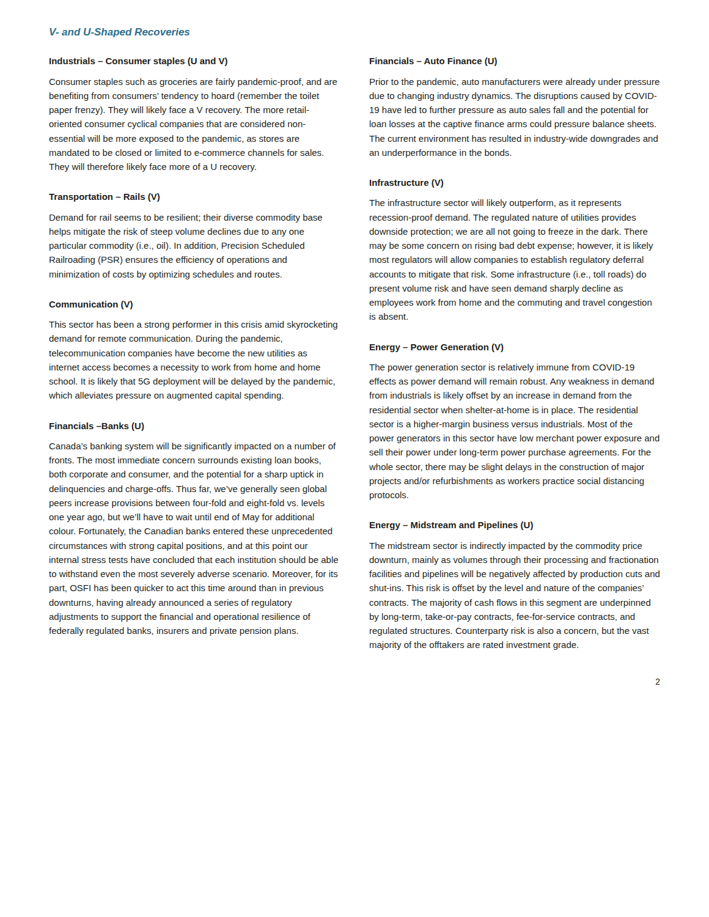V- and U-Shaped Recoveries
Industrials – Consumer staples (U and V)
Consumer staples such as groceries are fairly pandemic-proof, and are benefiting from consumers’ tendency to hoard (remember the toilet paper frenzy). They will likely face a V recovery. The more retail-oriented consumer cyclical companies that are considered non-essential will be more exposed to the pandemic, as stores are mandated to be closed or limited to e-commerce channels for sales. They will therefore likely face more of a U recovery.
Transportation – Rails (V)
Demand for rail seems to be resilient; their diverse commodity base helps mitigate the risk of steep volume declines due to any one particular commodity (i.e., oil). In addition, Precision Scheduled Railroading (PSR) ensures the efficiency of operations and minimization of costs by optimizing schedules and routes.
Communication (V)
This sector has been a strong performer in this crisis amid skyrocketing demand for remote communication. During the pandemic, telecommunication companies have become the new utilities as internet access becomes a necessity to work from home and home school. It is likely that 5G deployment will be delayed by the pandemic, which alleviates pressure on augmented capital spending.
Financials –Banks (U)
Canada’s banking system will be significantly impacted on a number of fronts. The most immediate concern surrounds existing loan books, both corporate and consumer, and the potential for a sharp uptick in delinquencies and charge-offs. Thus far, we’ve generally seen global peers increase provisions between four-fold and eight-fold vs. levels one year ago, but we’ll have to wait until end of May for additional colour. Fortunately, the Canadian banks entered these unprecedented circumstances with strong capital positions, and at this point our internal stress tests have concluded that each institution should be able to withstand even the most severely adverse scenario. Moreover, for its part, OSFI has been quicker to act this time around than in previous downturns, having already announced a series of regulatory adjustments to support the financial and operational resilience of federally regulated banks, insurers and private pension plans.
Financials – Auto Finance (U)
Prior to the pandemic, auto manufacturers were already under pressure due to changing industry dynamics. The disruptions caused by COVID-19 have led to further pressure as auto sales fall and the potential for loan losses at the captive finance arms could pressure balance sheets. The current environment has resulted in industry-wide downgrades and an underperformance in the bonds.
Infrastructure (V)
The infrastructure sector will likely outperform, as it represents recession-proof demand. The regulated nature of utilities provides downside protection; we are all not going to freeze in the dark. There may be some concern on rising bad debt expense; however, it is likely most regulators will allow companies to establish regulatory deferral accounts to mitigate that risk. Some infrastructure (i.e., toll roads) do present volume risk and have seen demand sharply decline as employees work from home and the commuting and travel congestion is absent.
Energy – Power Generation (V)
The power generation sector is relatively immune from COVID-19 effects as power demand will remain robust. Any weakness in demand from industrials is likely offset by an increase in demand from the residential sector when shelter-at-home is in place. The residential sector is a higher-margin business versus industrials. Most of the power generators in this sector have low merchant power exposure and sell their power under long-term power purchase agreements. For the whole sector, there may be slight delays in the construction of major projects and/or refurbishments as workers practice social distancing protocols.
Energy – Midstream and Pipelines (U)
The midstream sector is indirectly impacted by the commodity price downturn, mainly as volumes through their processing and fractionation facilities and pipelines will be negatively affected by production cuts and shut-ins. This risk is offset by the level and nature of the companies’ contracts. The majority of cash flows in this segment are underpinned by long-term, take-or-pay contracts, fee-for-service contracts, and regulated structures. Counterparty risk is also a concern, but the vast majority of the offtakers are rated investment grade.
2